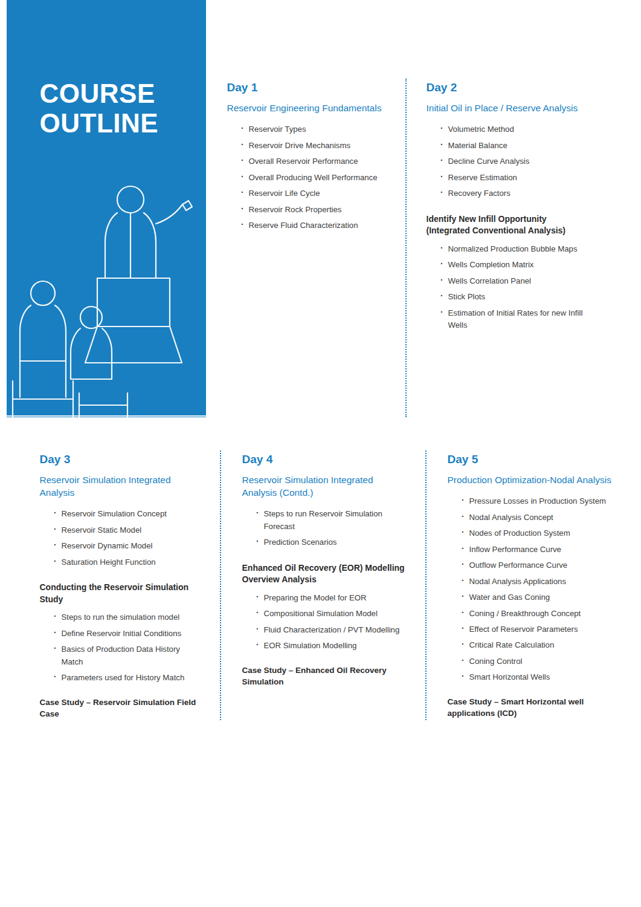COURSE
OUTLINE
Day 1
Reservoir Engineering Fundamentals
Reservoir Types
Reservoir Drive Mechanisms
Overall Reservoir Performance
Overall Producing Well Performance
Reservoir Life Cycle
Reservoir Rock Properties
Reserve Fluid Characterization
Day 2
Initial Oil in Place / Reserve Analysis
Volumetric Method
Material Balance
Decline Curve Analysis
Reserve Estimation
Recovery Factors
Identify New Infill Opportunity (Integrated Conventional Analysis)
Normalized Production Bubble Maps
Wells Completion Matrix
Wells Correlation Panel
Stick Plots
Estimation of Initial Rates for new Infill Wells
Day 3
Reservoir Simulation Integrated Analysis
Reservoir Simulation Concept
Reservoir Static Model
Reservoir Dynamic Model
Saturation Height Function
Conducting the Reservoir Simulation Study
Steps to run the simulation model
Define Reservoir Initial Conditions
Basics of Production Data History Match
Parameters used for History Match
Case Study – Reservoir Simulation Field Case
Day 4
Reservoir Simulation Integrated Analysis (Contd.)
Steps to run Reservoir Simulation Forecast
Prediction Scenarios
Enhanced Oil Recovery (EOR) Modelling Overview Analysis
Preparing the Model for EOR
Compositional Simulation Model
Fluid Characterization / PVT Modelling
EOR Simulation Modelling
Case Study – Enhanced Oil Recovery Simulation
Day 5
Production Optimization-Nodal Analysis
Pressure Losses in Production System
Nodal Analysis Concept
Nodes of Production System
Inflow Performance Curve
Outflow Performance Curve
Nodal Analysis Applications
Water and Gas Coning
Coning / Breakthrough Concept
Effect of Reservoir Parameters
Critical Rate Calculation
Coning Control
Smart Horizontal Wells
Case Study – Smart Horizontal well applications (ICD)